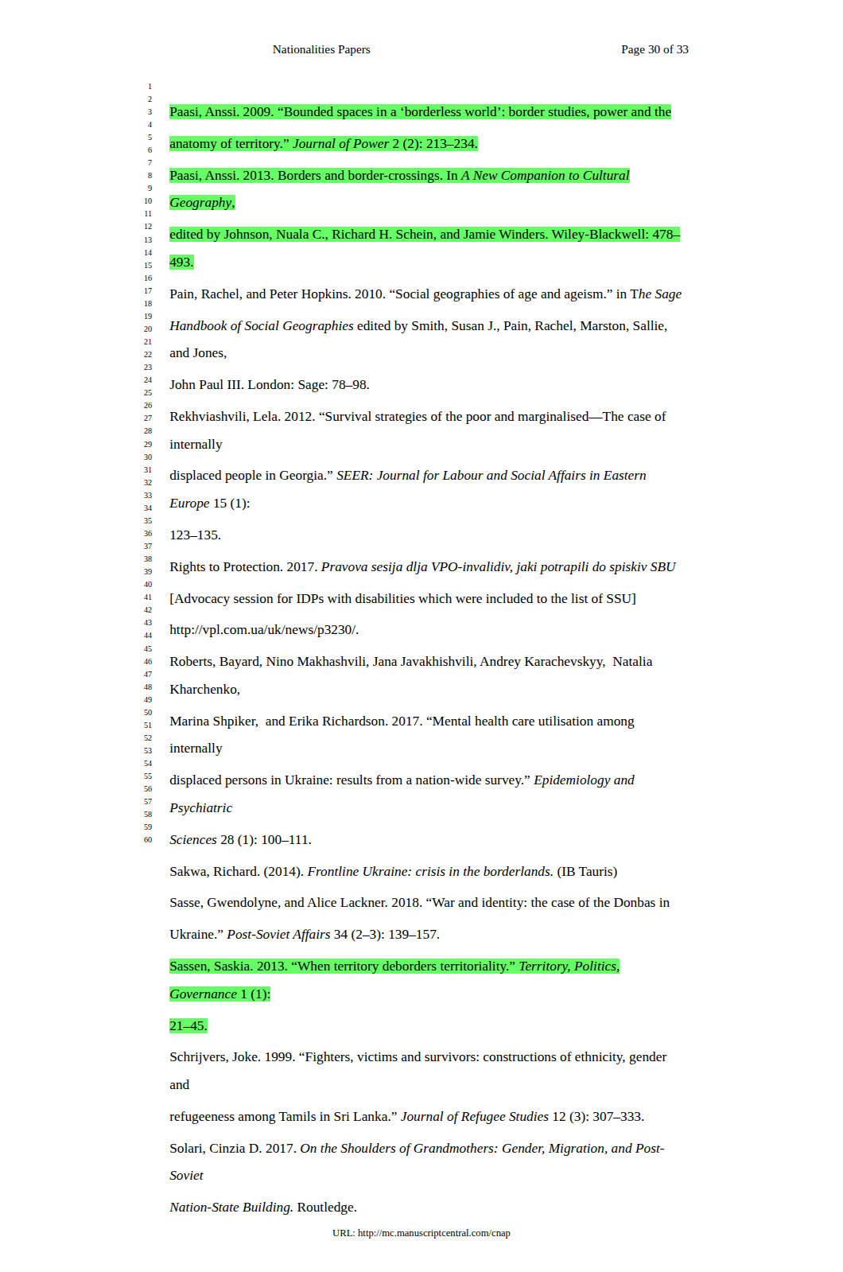12345678910 11121314151617181920 21222324252627282930 31323334353637383940 41424344454647484950 51525354555657585960
Nationalities Papers Page 30 of 33
Paasi, Anssi. 2009. “Bounded spaces in a ‘borderless world’: border studies, power and the
anatomy of territory.” Journal of Power 2 (2): 213–234.
Paasi, Anssi. 2013. Borders and border-crossings. In A New Companion to Cultural Geography,
edited by Johnson, Nuala C., Richard H. Schein, and Jamie Winders. Wiley-Blackwell: 478–493.
Pain, Rachel, and Peter Hopkins. 2010. “Social geographies of age and ageism.” in The Sage
Handbook of Social Geographies edited by Smith, Susan J., Pain, Rachel, Marston, Sallie, and Jones,
John Paul III. London: Sage: 78–98.
Rekhviashvili, Lela. 2012. “Survival strategies of the poor and marginalised—The case of internally
displaced people in Georgia.” SEER: Journal for Labour and Social Affairs in Eastern Europe 15 (1):
123–135.
Rights to Protection. 2017. Pravova sesija dlja VPO-invalidiv, jaki potrapili do spiskiv SBU
[Advocacy session for IDPs with disabilities which were included to the list of SSU]
http://vpl.com.ua/uk/news/p3230/.
Roberts, Bayard, Nino Makhashvili, Jana Javakhishvili, Andrey Karachevskyy, Natalia Kharchenko,
Marina Shpiker, and Erika Richardson. 2017. “Mental health care utilisation among internally
displaced persons in Ukraine: results from a nation-wide survey.” Epidemiology and Psychiatric
Sciences 28 (1): 100–111.
Sakwa, Richard. (2014). Frontline Ukraine: crisis in the borderlands. (IB Tauris)
Sasse, Gwendolyne, and Alice Lackner. 2018. “War and identity: the case of the Donbas in
Ukraine.” Post-Soviet Affairs 34 (2–3): 139–157.
Sassen, Saskia. 2013. “When territory deborders territoriality.” Territory, Politics, Governance 1 (1):
21–45.
Schrijvers, Joke. 1999. “Fighters, victims and survivors: constructions of ethnicity, gender and
refugeeness among Tamils in Sri Lanka.” Journal of Refugee Studies 12 (3): 307–333.
Solari, Cinzia D. 2017. On the Shoulders of Grandmothers: Gender, Migration, and Post-Soviet
Nation-State Building. Routledge.
URL: http://mc.manuscriptcentral.com/cnap